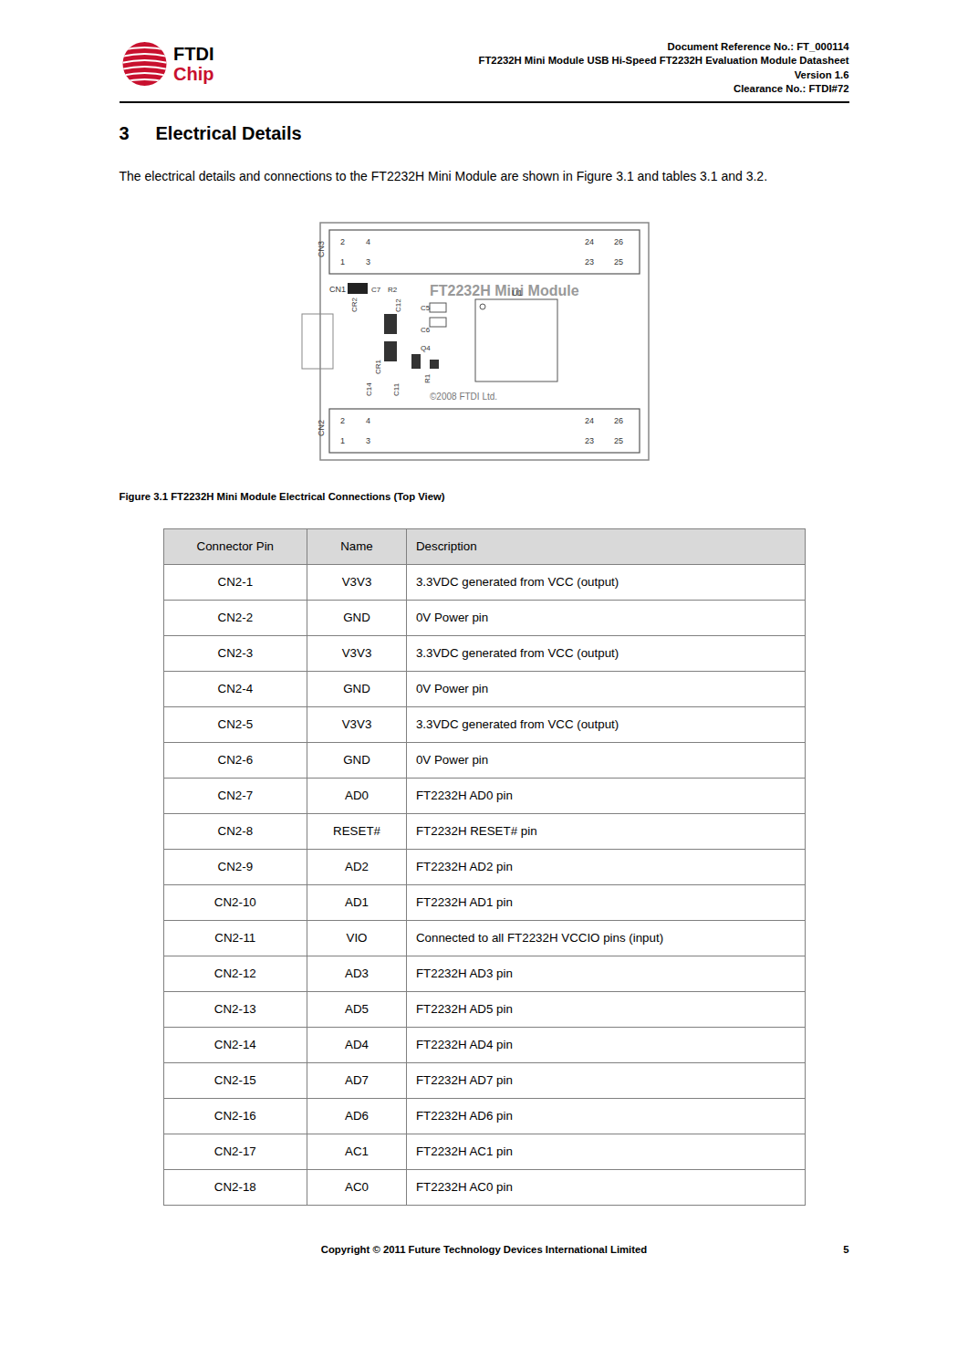Document Reference No.: FT_000114
FT2232H Mini Module USB Hi-Speed FT2232H Evaluation Module Datasheet
Version 1.6
Clearance No.: FTDI#72
3 Electrical Details
The electrical details and connections to the FT2232H Mini Module are shown in Figure 3.1 and tables 3.1 and 3.2.
Figure 3.1 FT2232H Mini Module Electrical Connections (Top View)
| Connector Pin | Name | Description |
| --- | --- | --- |
| CN2-1 | V3V3 | 3.3VDC generated from VCC (output) |
| CN2-2 | GND | 0V Power pin |
| CN2-3 | V3V3 | 3.3VDC generated from VCC (output) |
| CN2-4 | GND | 0V Power pin |
| CN2-5 | V3V3 | 3.3VDC generated from VCC (output) |
| CN2-6 | GND | 0V Power pin |
| CN2-7 | AD0 | FT2232H AD0 pin |
| CN2-8 | RESET# | FT2232H RESET# pin |
| CN2-9 | AD2 | FT2232H AD2 pin |
| CN2-10 | AD1 | FT2232H AD1 pin |
| CN2-11 | VIO | Connected to all FT2232H VCCIO pins (input) |
| CN2-12 | AD3 | FT2232H AD3 pin |
| CN2-13 | AD5 | FT2232H AD5 pin |
| CN2-14 | AD4 | FT2232H AD4 pin |
| CN2-15 | AD7 | FT2232H AD7 pin |
| CN2-16 | AD6 | FT2232H AD6 pin |
| CN2-17 | AC1 | FT2232H AC1 pin |
| CN2-18 | AC0 | FT2232H AC0 pin |
Copyright © 2011 Future Technology Devices International Limited
5